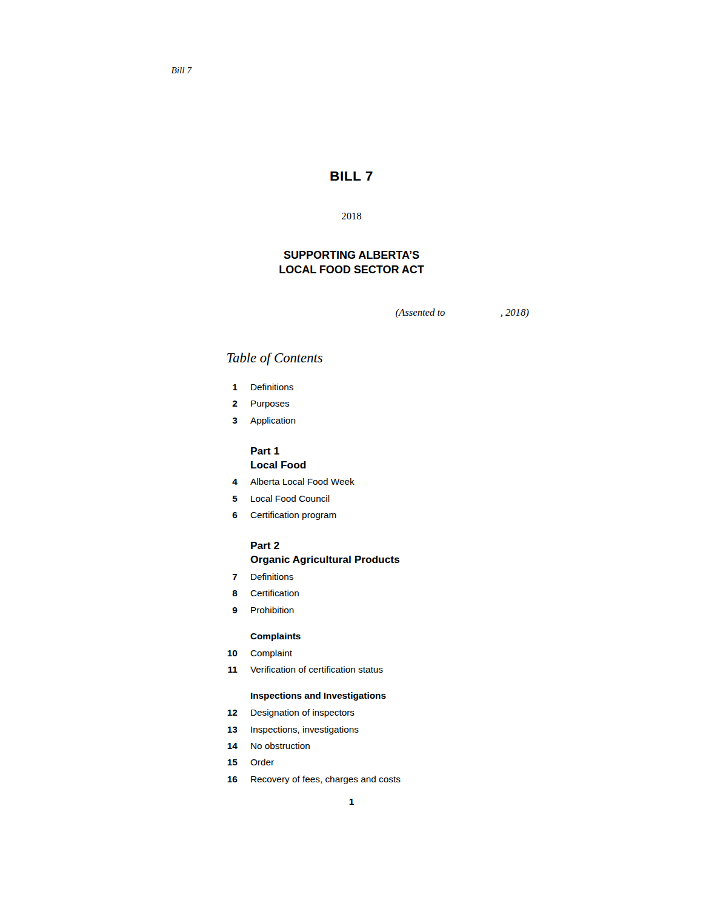Bill 7
BILL 7
2018
SUPPORTING ALBERTA’S
LOCAL FOOD SECTOR ACT
(Assented to , 2018)
Table of Contents
| 1 | Definitions |
| 2 | Purposes |
| 3 | Application |
| | Part 1 Local Food |
| 4 | Alberta Local Food Week |
| 5 | Local Food Council |
| 6 | Certification program |
| | Part 2 Organic Agricultural Products |
| 7 | Definitions |
| 8 | Certification |
| 9 | Prohibition |
| | Complaints |
| 10 | Complaint |
| 11 | Verification of certification status |
| | Inspections and Investigations |
| 12 | Designation of inspectors |
| 13 | Inspections, investigations |
| 14 | No obstruction |
| 15 | Order |
| 16 | Recovery of fees, charges and costs |
1